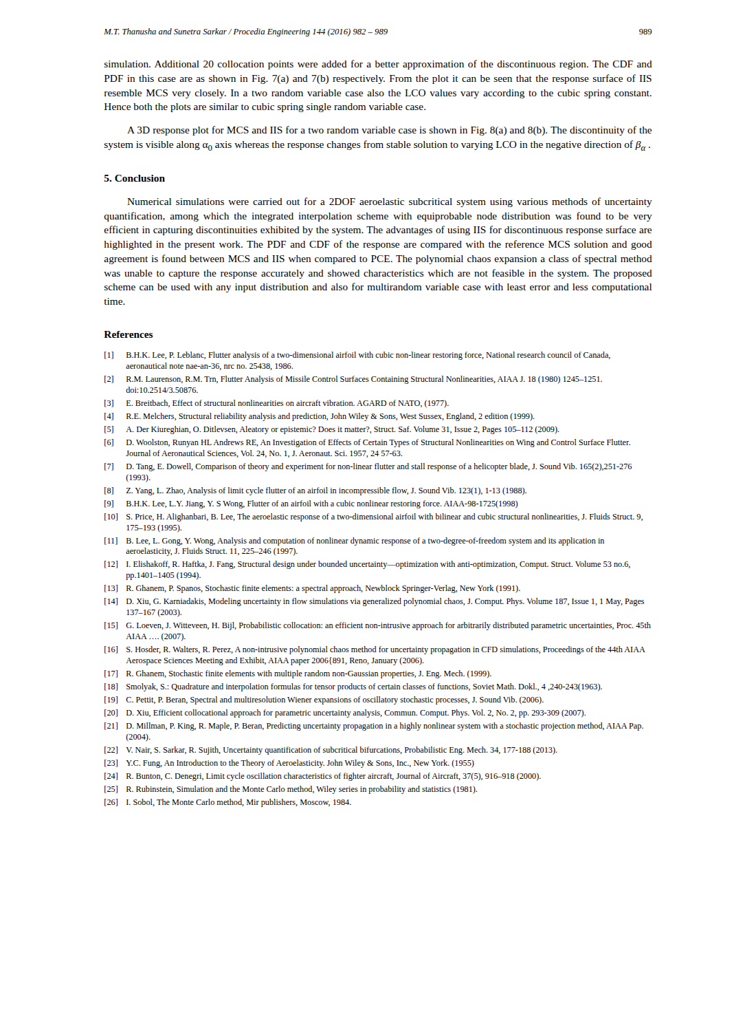M.T. Thanusha and Sunetra Sarkar / Procedia Engineering 144 (2016) 982 – 989 989
simulation. Additional 20 collocation points were added for a better approximation of the discontinuous region. The CDF and PDF in this case are as shown in Fig. 7(a) and 7(b) respectively. From the plot it can be seen that the response surface of IIS resemble MCS very closely. In a two random variable case also the LCO values vary according to the cubic spring constant. Hence both the plots are similar to cubic spring single random variable case.
A 3D response plot for MCS and IIS for a two random variable case is shown in Fig. 8(a) and 8(b). The discontinuity of the system is visible along α0 axis whereas the response changes from stable solution to varying LCO in the negative direction of βα .
5. Conclusion
Numerical simulations were carried out for a 2DOF aeroelastic subcritical system using various methods of uncertainty quantification, among which the integrated interpolation scheme with equiprobable node distribution was found to be very efficient in capturing discontinuities exhibited by the system. The advantages of using IIS for discontinuous response surface are highlighted in the present work. The PDF and CDF of the response are compared with the reference MCS solution and good agreement is found between MCS and IIS when compared to PCE. The polynomial chaos expansion a class of spectral method was unable to capture the response accurately and showed characteristics which are not feasible in the system. The proposed scheme can be used with any input distribution and also for multirandom variable case with least error and less computational time.
References
B.H.K. Lee, P. Leblanc, Flutter analysis of a two-dimensional airfoil with cubic non-linear restoring force, National research council of Canada, aeronautical note nae-an-36, nrc no. 25438, 1986.
R.M. Laurenson, R.M. Trn, Flutter Analysis of Missile Control Surfaces Containing Structural Nonlinearities, AIAA J. 18 (1980) 1245–1251. doi:10.2514/3.50876.
E. Breitbach, Effect of structural nonlinearities on aircraft vibration. AGARD of NATO, (1977).
R.E. Melchers, Structural reliability analysis and prediction, John Wiley & Sons, West Sussex, England, 2 edition (1999).
A. Der Kiureghian, O. Ditlevsen, Aleatory or epistemic? Does it matter?, Struct. Saf. Volume 31, Issue 2, Pages 105–112 (2009).
D. Woolston, Runyan HL Andrews RE, An Investigation of Effects of Certain Types of Structural Nonlinearities on Wing and Control Surface Flutter. Journal of Aeronautical Sciences, Vol. 24, No. 1, J. Aeronaut. Sci. 1957, 24 57-63.
D. Tang, E. Dowell, Comparison of theory and experiment for non-linear flutter and stall response of a helicopter blade, J. Sound Vib. 165(2),251-276 (1993).
Z. Yang, L. Zhao, Analysis of limit cycle flutter of an airfoil in incompressible flow, J. Sound Vib. 123(1), 1-13 (1988).
B.H.K. Lee, L.Y. Jiang, Y. S Wong, Flutter of an airfoil with a cubic nonlinear restoring force. AIAA-98-1725(1998)
S. Price, H. Alighanbari, B. Lee, The aeroelastic response of a two-dimensional airfoil with bilinear and cubic structural nonlinearities, J. Fluids Struct. 9, 175–193 (1995).
B. Lee, L. Gong, Y. Wong, Analysis and computation of nonlinear dynamic response of a two-degree-of-freedom system and its application in aeroelasticity, J. Fluids Struct. 11, 225–246 (1997).
I. Elishakoff, R. Haftka, J. Fang, Structural design under bounded uncertainty—optimization with anti-optimization, Comput. Struct. Volume 53 no.6, pp.1401–1405 (1994).
R. Ghanem, P. Spanos, Stochastic finite elements: a spectral approach, Newblock Springer-Verlag, New York (1991).
D. Xiu, G. Karniadakis, Modeling uncertainty in flow simulations via generalized polynomial chaos, J. Comput. Phys. Volume 187, Issue 1, 1 May, Pages 137–167 (2003).
G. Loeven, J. Witteveen, H. Bijl, Probabilistic collocation: an efficient non-intrusive approach for arbitrarily distributed parametric uncertainties, Proc. 45th AIAA …. (2007).
S. Hosder, R. Walters, R. Perez, A non-intrusive polynomial chaos method for uncertainty propagation in CFD simulations, Proceedings of the 44th AIAA Aerospace Sciences Meeting and Exhibit, AIAA paper 2006{891, Reno, January (2006).
R. Ghanem, Stochastic finite elements with multiple random non-Gaussian properties, J. Eng. Mech. (1999).
Smolyak, S.: Quadrature and interpolation formulas for tensor products of certain classes of functions, Soviet Math. Dokl., 4 ,240-243(1963).
C. Pettit, P. Beran, Spectral and multiresolution Wiener expansions of oscillatory stochastic processes, J. Sound Vib. (2006).
D. Xiu, Efficient collocational approach for parametric uncertainty analysis, Commun. Comput. Phys. Vol. 2, No. 2, pp. 293-309 (2007).
D. Millman, P. King, R. Maple, P. Beran, Predicting uncertainty propagation in a highly nonlinear system with a stochastic projection method, AIAA Pap. (2004).
V. Nair, S. Sarkar, R. Sujith, Uncertainty quantification of subcritical bifurcations, Probabilistic Eng. Mech. 34, 177-188 (2013).
Y.C. Fung, An Introduction to the Theory of Aeroelasticity. John Wiley & Sons, Inc., New York. (1955)
R. Bunton, C. Denegri, Limit cycle oscillation characteristics of fighter aircraft, Journal of Aircraft, 37(5), 916–918 (2000).
R. Rubinstein, Simulation and the Monte Carlo method, Wiley series in probability and statistics (1981).
I. Sobol, The Monte Carlo method, Mir publishers, Moscow, 1984.